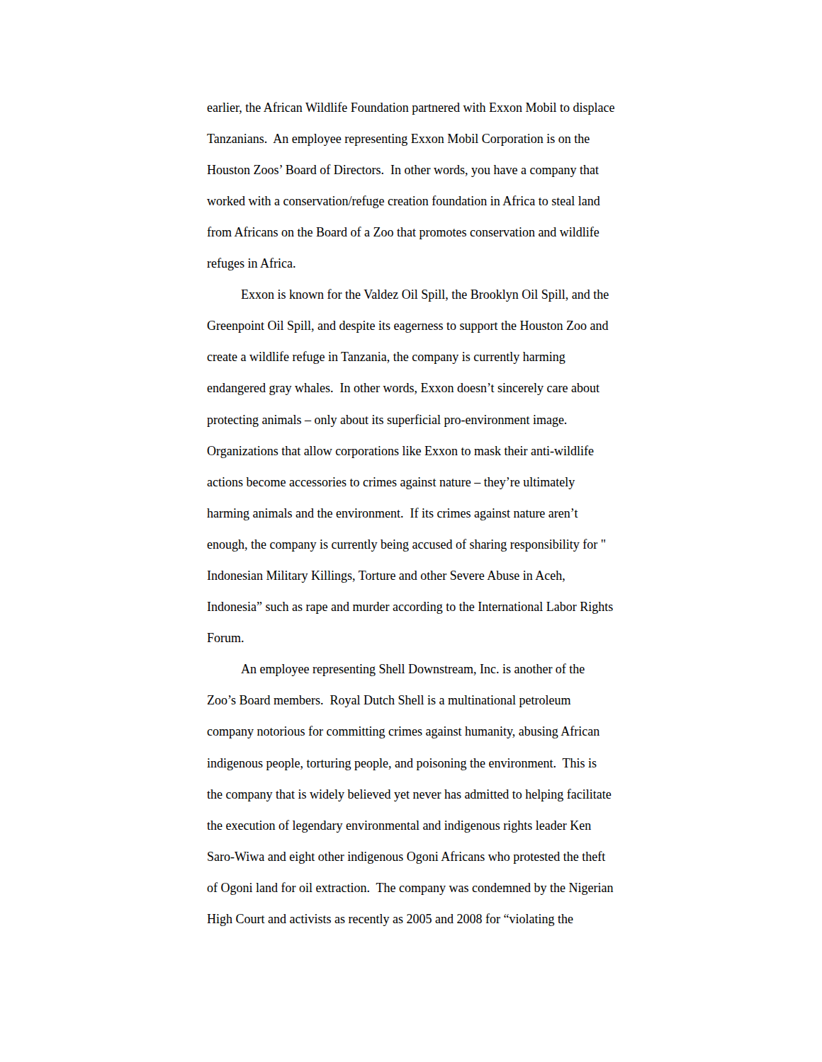earlier, the African Wildlife Foundation partnered with Exxon Mobil to displace Tanzanians. An employee representing Exxon Mobil Corporation is on the Houston Zoos’ Board of Directors. In other words, you have a company that worked with a conservation/refuge creation foundation in Africa to steal land from Africans on the Board of a Zoo that promotes conservation and wildlife refuges in Africa.
Exxon is known for the Valdez Oil Spill, the Brooklyn Oil Spill, and the Greenpoint Oil Spill, and despite its eagerness to support the Houston Zoo and create a wildlife refuge in Tanzania, the company is currently harming endangered gray whales. In other words, Exxon doesn’t sincerely care about protecting animals – only about its superficial pro-environment image. Organizations that allow corporations like Exxon to mask their anti-wildlife actions become accessories to crimes against nature – they’re ultimately harming animals and the environment. If its crimes against nature aren’t enough, the company is currently being accused of sharing responsibility for " Indonesian Military Killings, Torture and other Severe Abuse in Aceh, Indonesia” such as rape and murder according to the International Labor Rights Forum.
An employee representing Shell Downstream, Inc. is another of the Zoo’s Board members. Royal Dutch Shell is a multinational petroleum company notorious for committing crimes against humanity, abusing African indigenous people, torturing people, and poisoning the environment. This is the company that is widely believed yet never has admitted to helping facilitate the execution of legendary environmental and indigenous rights leader Ken Saro-Wiwa and eight other indigenous Ogoni Africans who protested the theft of Ogoni land for oil extraction. The company was condemned by the Nigerian High Court and activists as recently as 2005 and 2008 for “violating the